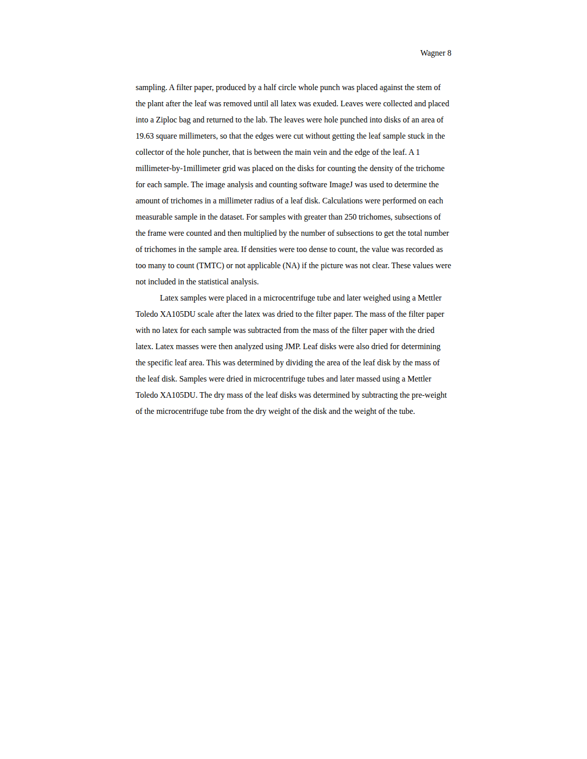Wagner 8
sampling. A filter paper, produced by a half circle whole punch was placed against the stem of the plant after the leaf was removed until all latex was exuded. Leaves were collected and placed into a Ziploc bag and returned to the lab. The leaves were hole punched into disks of an area of 19.63 square millimeters, so that the edges were cut without getting the leaf sample stuck in the collector of the hole puncher, that is between the main vein and the edge of the leaf. A 1 millimeter-by-1millimeter grid was placed on the disks for counting the density of the trichome for each sample. The image analysis and counting software ImageJ was used to determine the amount of trichomes in a millimeter radius of a leaf disk. Calculations were performed on each measurable sample in the dataset. For samples with greater than 250 trichomes, subsections of the frame were counted and then multiplied by the number of subsections to get the total number of trichomes in the sample area. If densities were too dense to count, the value was recorded as too many to count (TMTC) or not applicable (NA) if the picture was not clear. These values were not included in the statistical analysis.
Latex samples were placed in a microcentrifuge tube and later weighed using a Mettler Toledo XA105DU scale after the latex was dried to the filter paper. The mass of the filter paper with no latex for each sample was subtracted from the mass of the filter paper with the dried latex. Latex masses were then analyzed using JMP. Leaf disks were also dried for determining the specific leaf area. This was determined by dividing the area of the leaf disk by the mass of the leaf disk. Samples were dried in microcentrifuge tubes and later massed using a Mettler Toledo XA105DU. The dry mass of the leaf disks was determined by subtracting the pre-weight of the microcentrifuge tube from the dry weight of the disk and the weight of the tube.